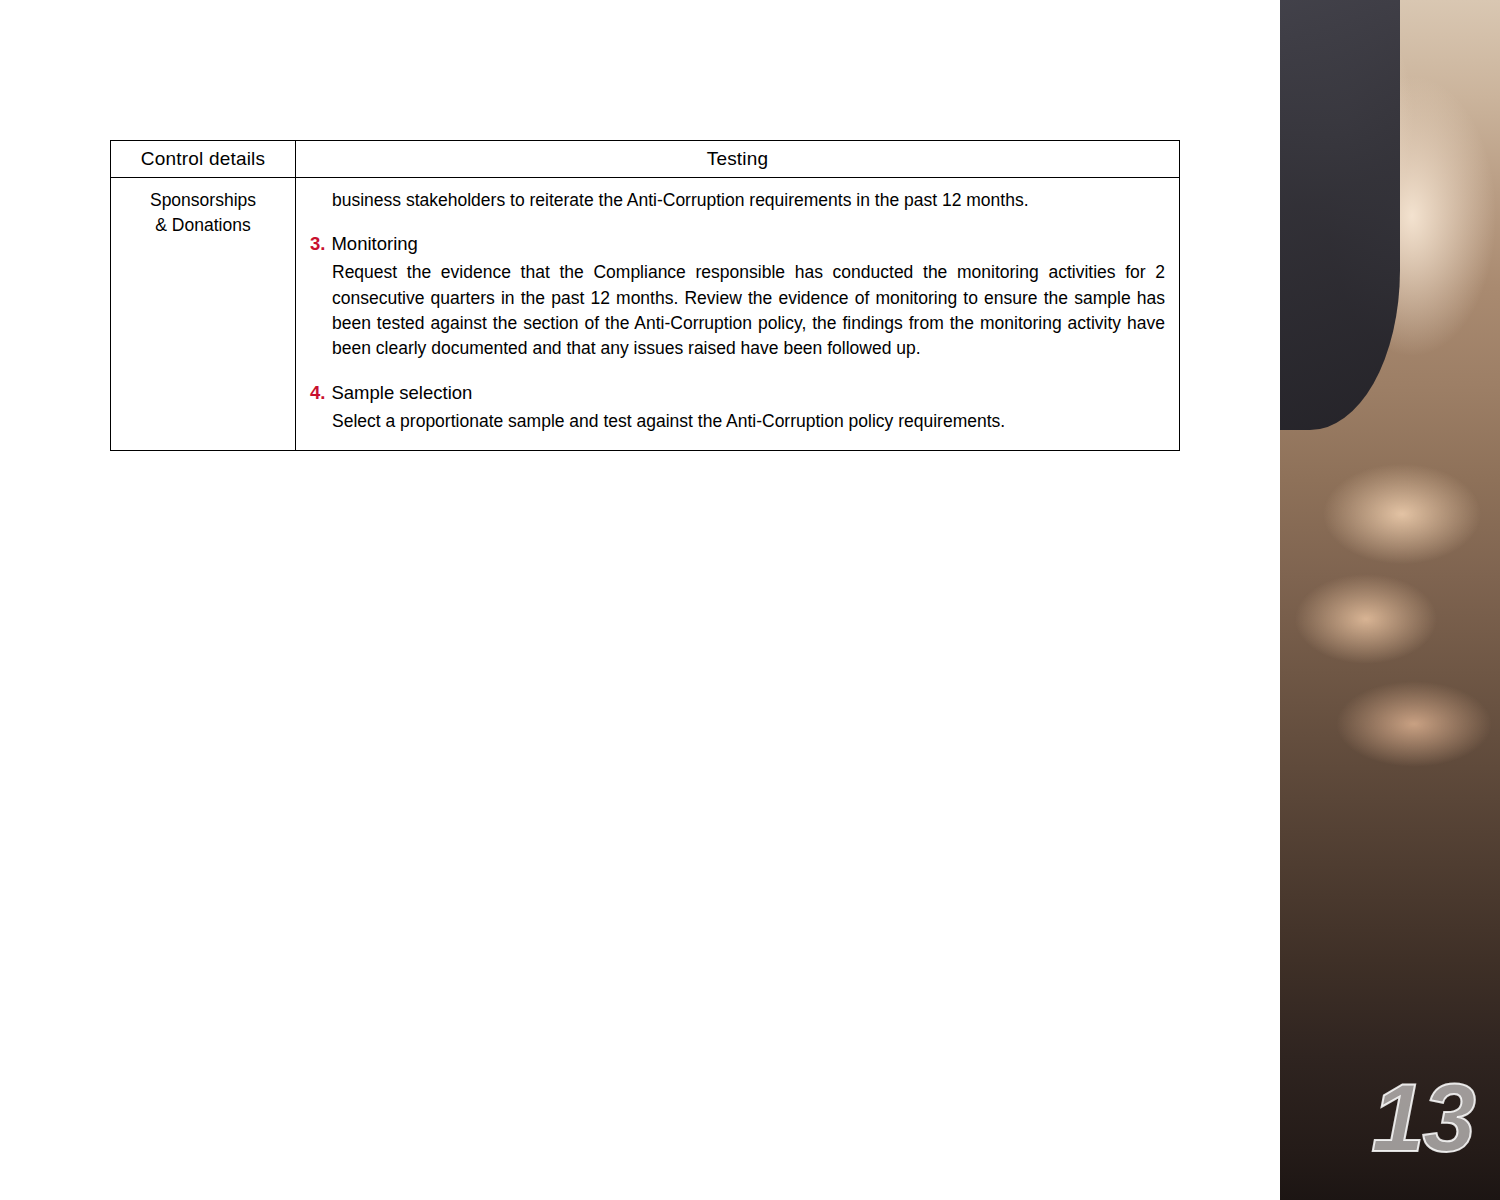13
| Control details | Testing |
| --- | --- |
| Sponsorships & Donations | business stakeholders to reiterate the Anti-Corruption requirements in the past 12 months. 3. Monitoring Request the evidence that the Compliance responsible has conducted the monitoring activities for 2 consecutive quarters in the past 12 months. Review the evidence of monitoring to ensure the sample has been tested against the section of the Anti-Corruption policy, the findings from the monitoring activity have been clearly documented and that any issues raised have been followed up. 4. Sample selection Select a proportionate sample and test against the Anti-Corruption policy requirements. |